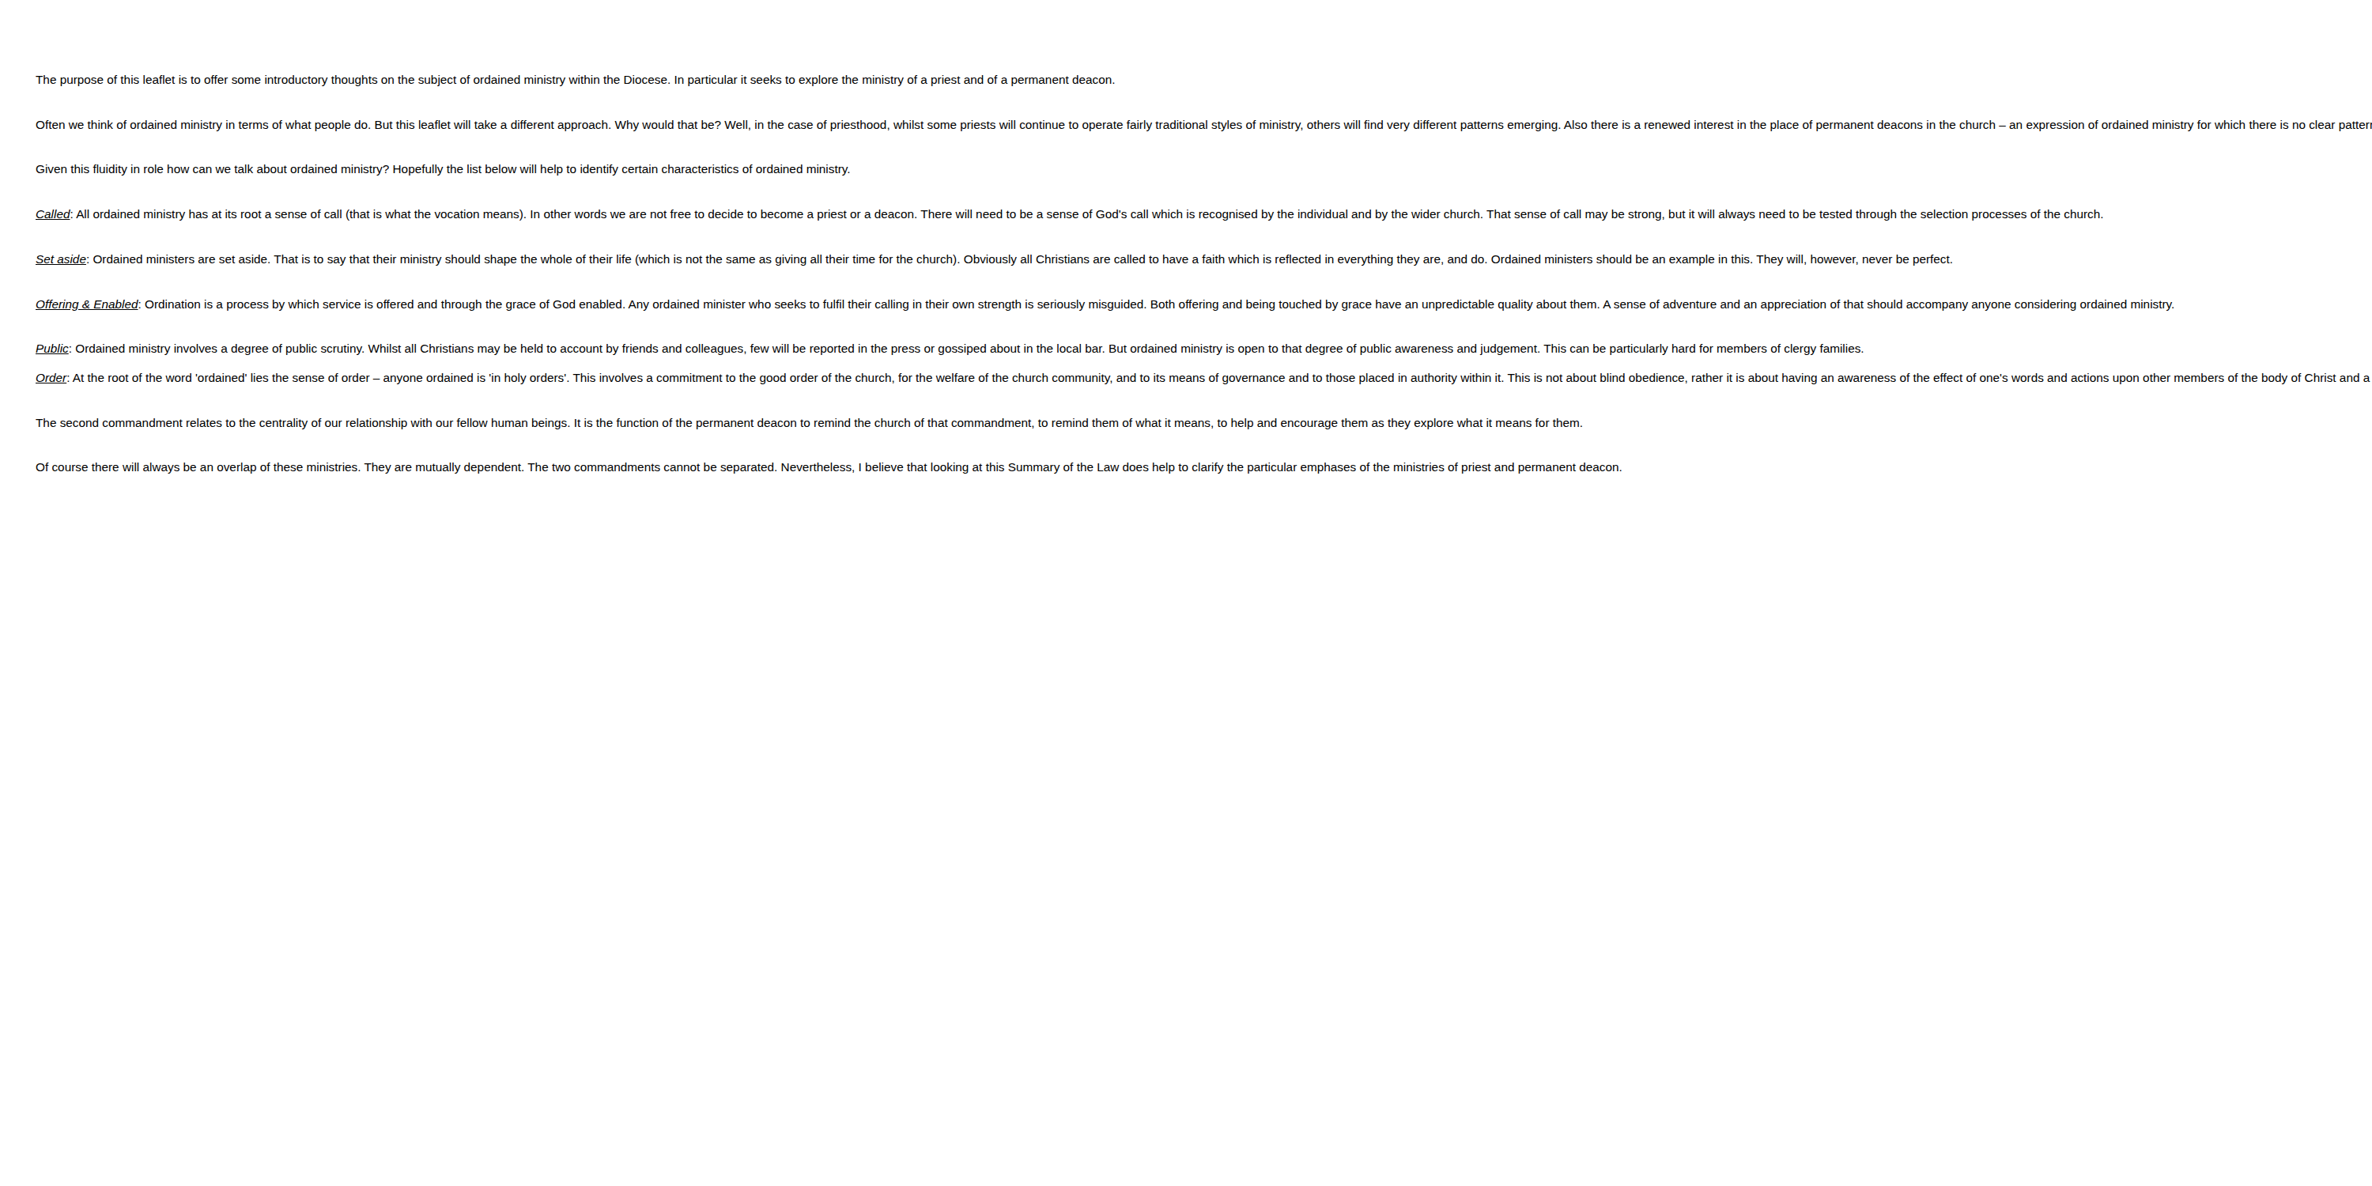The purpose of this leaflet is to offer some introductory thoughts on the subject of ordained ministry within the Diocese. In particular it seeks to explore the ministry of a priest and of a permanent deacon.
Often we think of ordained ministry in terms of what people do. But this leaflet will take a different approach. Why would that be? Well, in the case of priesthood, whilst some priests will continue to operate fairly traditional styles of ministry, others will find very different patterns emerging. Also there is a renewed interest in the place of permanent deacons in the church – an expression of ordained ministry for which there is no clear pattern. It would be unhelpful therefore to focus on particular tasks.
Given this fluidity in role how can we talk about ordained ministry? Hopefully the list below will help to identify certain characteristics of ordained ministry.
Called: All ordained ministry has at its root a sense of call (that is what the vocation means). In other words we are not free to decide to become a priest or a deacon. There will need to be a sense of God's call which is recognised by the individual and by the wider church. That sense of call may be strong, but it will always need to be tested through the selection processes of the church.
Set aside: Ordained ministers are set aside. That is to say that their ministry should shape the whole of their life (which is not the same as giving all their time for the church). Obviously all Christians are called to have a faith which is reflected in everything they are, and do. Ordained ministers should be an example in this. They will, however, never be perfect.
Offering & Enabled: Ordination is a process by which service is offered and through the grace of God enabled. Any ordained minister who seeks to fulfil their calling in their own strength is seriously misguided. Both offering and being touched by grace have an unpredictable quality about them. A sense of adventure and an appreciation of that should accompany anyone considering ordained ministry.
Public: Ordained ministry involves a degree of public scrutiny. Whilst all Christians may be held to account by friends and colleagues, few will be reported in the press or gossiped about in the local bar. But ordained ministry is open to that degree of public awareness and judgement. This can be particularly hard for members of clergy families.
Order: At the root of the word 'ordained' lies the sense of order – anyone ordained is 'in holy orders'. This involves a commitment to the good order of the church, for the welfare of the church community, and to its means of governance and to those placed in authority within it. This is not about blind obedience, rather it is about having an awareness of the effect of one's words and actions upon other members of the body of Christ and a willingness to exercise one's freedom responsibly in the light of that.
The second commandment relates to the centrality of our relationship with our fellow human beings. It is the function of the permanent deacon to remind the church of that commandment, to remind them of what it means, to help and encourage them as they explore what it means for them.
Of course there will always be an overlap of these ministries. They are mutually dependent. The two commandments cannot be separated. Nevertheless, I believe that looking at this Summary of the Law does help to clarify the particular emphases of the ministries of priest and permanent deacon.